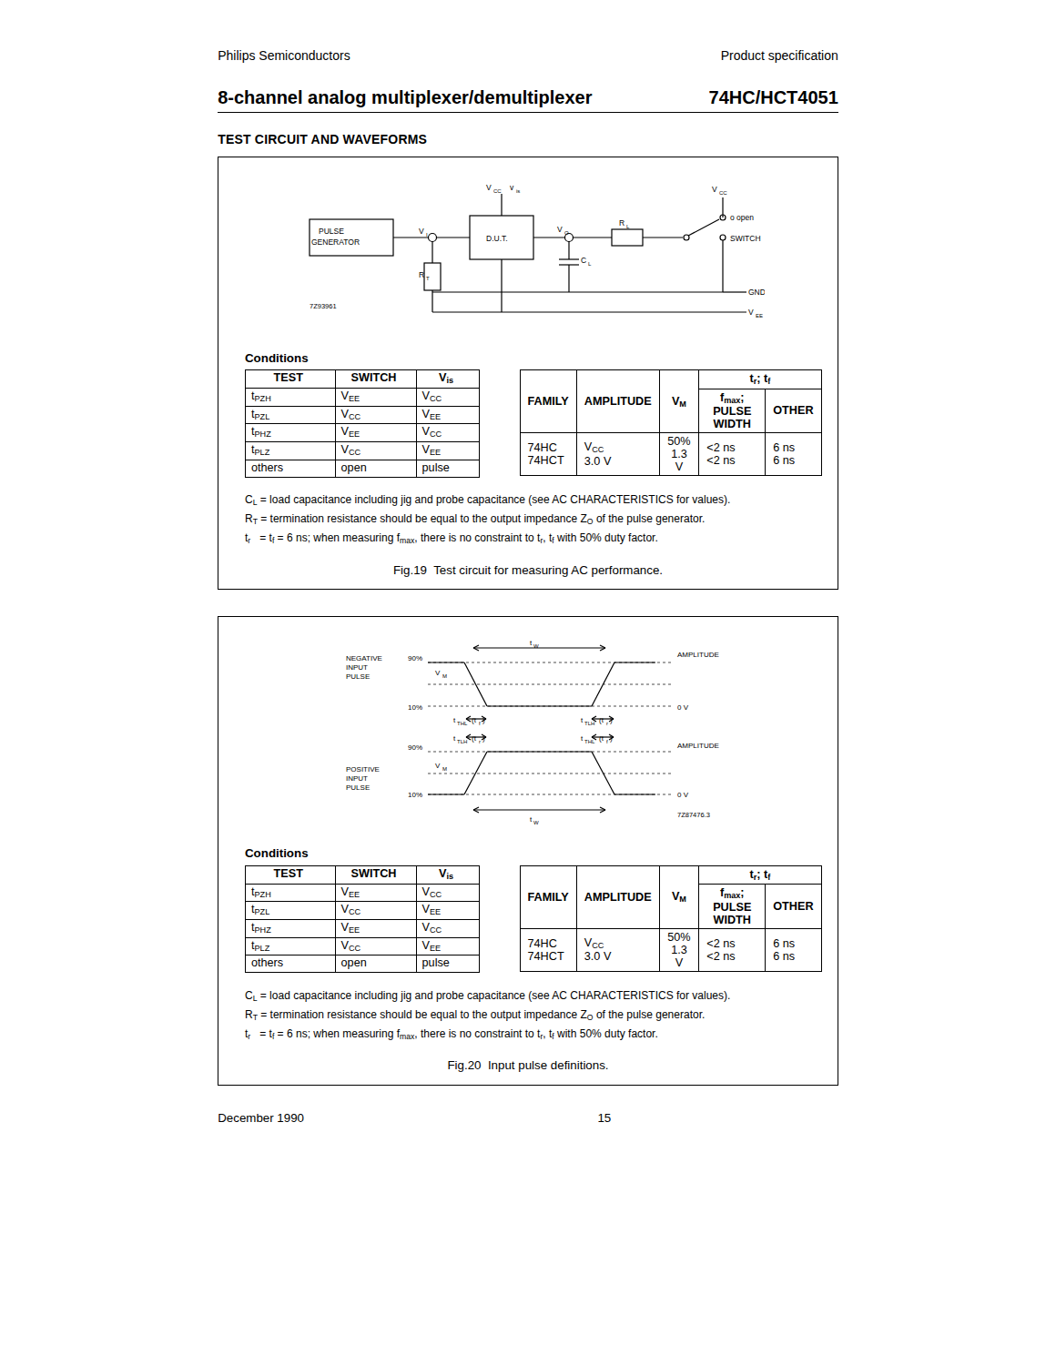Philips Semiconductors
Product specification
8-channel analog multiplexer/demultiplexer
74HC/HCT4051
TEST CIRCUIT AND WAVEFORMS
PULSE GENERATOR D.U.T. V I V O R L R T C L V CC v is V CC o open SWITCH GND V EE 7Z93961
Conditions
| TEST | SWITCH | V is |
| --- | --- | --- |
| t PZH | V EE | V CC |
| t PZL | V CC | V EE |
| t PHZ | V EE | V CC |
| t PLZ | V CC | V EE |
| others | open | pulse |
| FAMILY | AMPLITUDE | V M | t r ; t f |
| --- | --- | --- | --- |
| f max ; PULSE WIDTH | OTHER |
| 74HC 74HCT | V CC 3.0 V | 50% 1.3 V | <2 ns <2 ns | 6 ns 6 ns |
CL = load capacitance including jig and probe capacitance (see AC CHARACTERISTICS for values).
RT = termination resistance should be equal to the output impedance ZO of the pulse generator.
tr = tf = 6 ns; when measuring fmax, there is no constraint to tr, tf with 50% duty factor.
Fig.19 Test circuit for measuring AC performance.
NEGATIVE INPUT PULSE 90% 10% V M POSITIVE INPUT PULSE 90% 10% V M t W t W t THL (t f ) t TLH (t r ) t TLH (t r ) t THL (t f ) AMPLITUDE 0 V AMPLITUDE 0 V 7Z87476.3
Conditions
| TEST | SWITCH | V is |
| --- | --- | --- |
| t PZH | V EE | V CC |
| t PZL | V CC | V EE |
| t PHZ | V EE | V CC |
| t PLZ | V CC | V EE |
| others | open | pulse |
| FAMILY | AMPLITUDE | V M | t r ; t f |
| --- | --- | --- | --- |
| f max ; PULSE WIDTH | OTHER |
| 74HC 74HCT | V CC 3.0 V | 50% 1.3 V | <2 ns <2 ns | 6 ns 6 ns |
CL = load capacitance including jig and probe capacitance (see AC CHARACTERISTICS for values).
RT = termination resistance should be equal to the output impedance ZO of the pulse generator.
tr = tf = 6 ns; when measuring fmax, there is no constraint to tr, tf with 50% duty factor.
Fig.20 Input pulse definitions.
December 1990
15